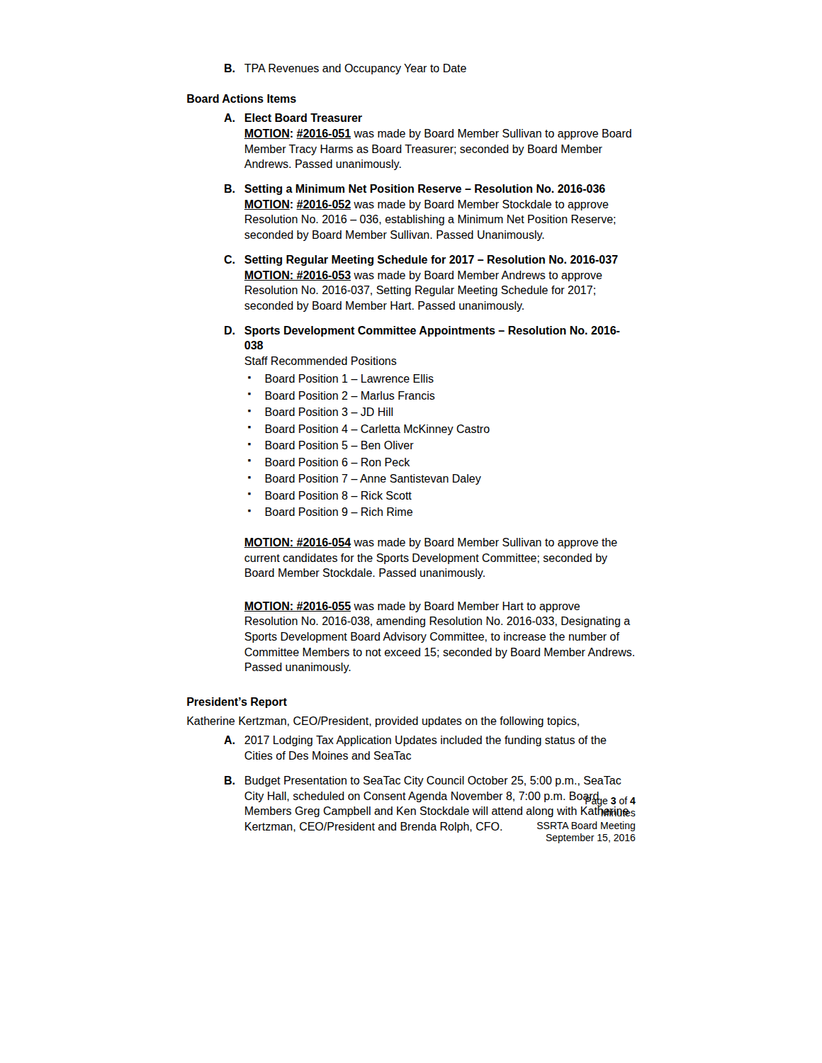B.
TPA Revenues and Occupancy Year to Date
Board Actions Items
A.
Elect Board Treasurer
MOTION: #2016-051 was made by Board Member Sullivan to approve Board Member Tracy Harms as Board Treasurer; seconded by Board Member Andrews. Passed unanimously.
B.
Setting a Minimum Net Position Reserve – Resolution No. 2016-036
MOTION: #2016-052 was made by Board Member Stockdale to approve Resolution No. 2016 – 036, establishing a Minimum Net Position Reserve; seconded by Board Member Sullivan. Passed Unanimously.
C.
Setting Regular Meeting Schedule for 2017 – Resolution No. 2016-037
MOTION: #2016-053 was made by Board Member Andrews to approve Resolution No. 2016-037, Setting Regular Meeting Schedule for 2017; seconded by Board Member Hart. Passed unanimously.
D.
Sports Development Committee Appointments – Resolution No. 2016-038
Staff Recommended Positions
Board Position 1 – Lawrence Ellis
Board Position 2 – Marlus Francis
Board Position 3 – JD Hill
Board Position 4 – Carletta McKinney Castro
Board Position 5 – Ben Oliver
Board Position 6 – Ron Peck
Board Position 7 – Anne Santistevan Daley
Board Position 8 – Rick Scott
Board Position 9 – Rich Rime
MOTION: #2016-054 was made by Board Member Sullivan to approve the current candidates for the Sports Development Committee; seconded by Board Member Stockdale. Passed unanimously.
MOTION: #2016-055 was made by Board Member Hart to approve Resolution No. 2016-038, amending Resolution No. 2016-033, Designating a Sports Development Board Advisory Committee, to increase the number of Committee Members to not exceed 15; seconded by Board Member Andrews. Passed unanimously.
President’s Report
Katherine Kertzman, CEO/President, provided updates on the following topics,
A.
2017 Lodging Tax Application Updates included the funding status of the Cities of Des Moines and SeaTac
B.
Budget Presentation to SeaTac City Council October 25, 5:00 p.m., SeaTac City Hall, scheduled on Consent Agenda November 8, 7:00 p.m. Board Members Greg Campbell and Ken Stockdale will attend along with Katherine Kertzman, CEO/President and Brenda Rolph, CFO.
Page 3 of 4
Minutes
SSRTA Board Meeting
September 15, 2016